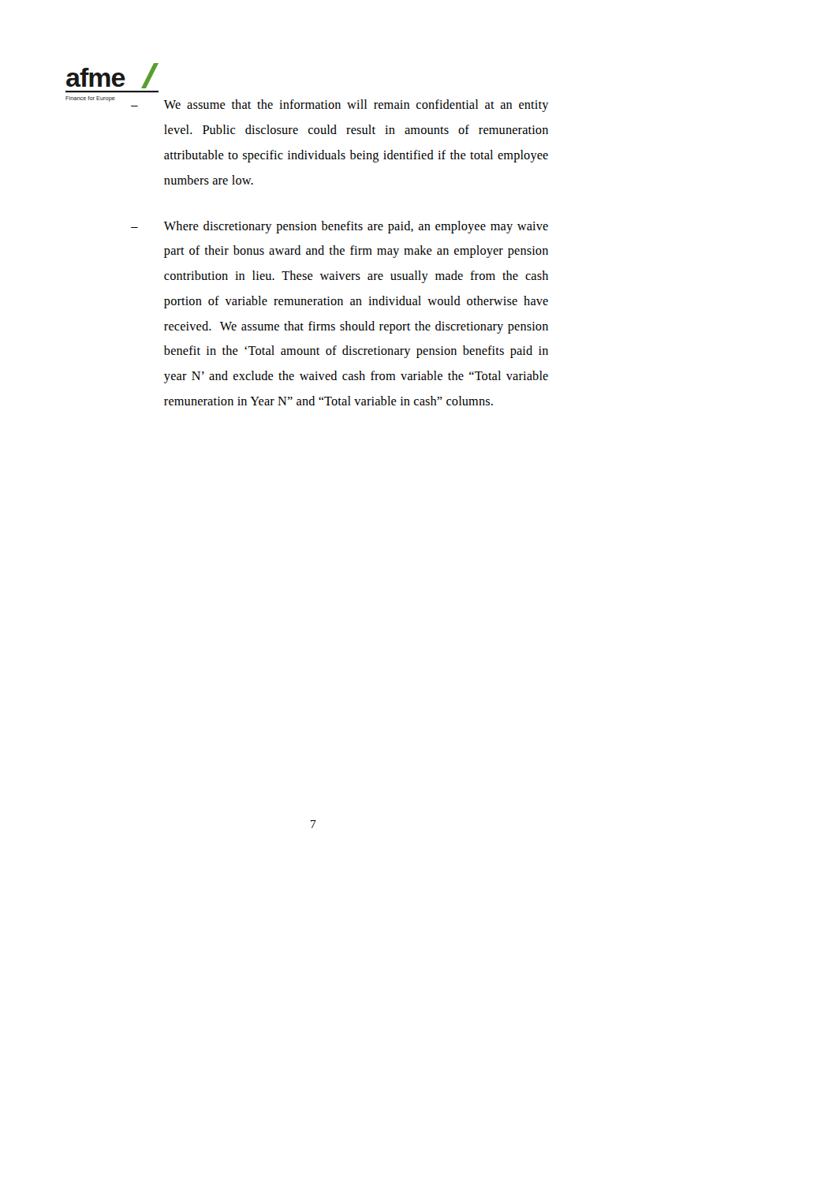afme Finance for Europe
We assume that the information will remain confidential at an entity level. Public disclosure could result in amounts of remuneration attributable to specific individuals being identified if the total employee numbers are low.
Where discretionary pension benefits are paid, an employee may waive part of their bonus award and the firm may make an employer pension contribution in lieu. These waivers are usually made from the cash portion of variable remuneration an individual would otherwise have received. We assume that firms should report the discretionary pension benefit in the ‘Total amount of discretionary pension benefits paid in year N’ and exclude the waived cash from variable the “Total variable remuneration in Year N” and “Total variable in cash” columns.
7